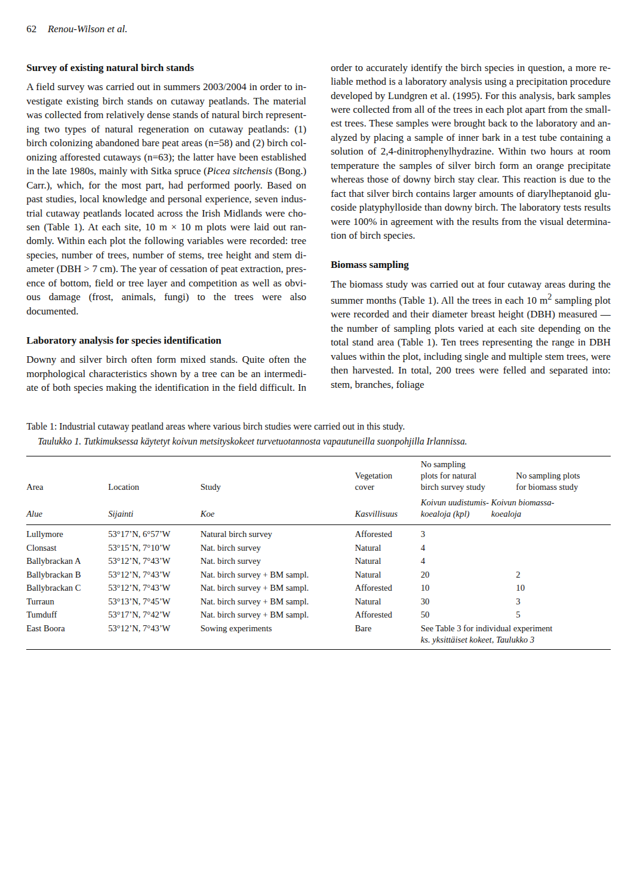62 Renou-Wilson et al.
Survey of existing natural birch stands
A field survey was carried out in summers 2003/2004 in order to investigate existing birch stands on cutaway peatlands. The material was collected from relatively dense stands of natural birch representing two types of natural regeneration on cutaway peatlands: (1) birch colonizing abandoned bare peat areas (n=58) and (2) birch colonizing afforested cutaways (n=63); the latter have been established in the late 1980s, mainly with Sitka spruce (Picea sitchensis (Bong.) Carr.), which, for the most part, had performed poorly. Based on past studies, local knowledge and personal experience, seven industrial cutaway peatlands located across the Irish Midlands were chosen (Table 1). At each site, 10 m × 10 m plots were laid out randomly. Within each plot the following variables were recorded: tree species, number of trees, number of stems, tree height and stem diameter (DBH > 7 cm). The year of cessation of peat extraction, presence of bottom, field or tree layer and competition as well as obvious damage (frost, animals, fungi) to the trees were also documented.
Laboratory analysis for species identification
Downy and silver birch often form mixed stands. Quite often the morphological characteristics shown by a tree can be an intermediate of both species making the identification in the field difficult. In order to accurately identify the birch species in question, a more reliable method is a laboratory analysis using a precipitation procedure developed by Lundgren et al. (1995). For this analysis, bark samples were collected from all of the trees in each plot apart from the smallest trees. These samples were brought back to the laboratory and analyzed by placing a sample of inner bark in a test tube containing a solution of 2,4-dinitrophenylhydrazine. Within two hours at room temperature the samples of silver birch form an orange precipitate whereas those of downy birch stay clear. This reaction is due to the fact that silver birch contains larger amounts of diarylheptanoid glucoside platyphylloside than downy birch. The laboratory tests results were 100% in agreement with the results from the visual determination of birch species.
Biomass sampling
The biomass study was carried out at four cutaway areas during the summer months (Table 1). All the trees in each 10 m2 sampling plot were recorded and their diameter breast height (DBH) measured — the number of sampling plots varied at each site depending on the total stand area (Table 1). Ten trees representing the range in DBH values within the plot, including single and multiple stem trees, were then harvested. In total, 200 trees were felled and separated into: stem, branches, foliage
Table 1: Industrial cutaway peatland areas where various birch studies were carried out in this study.
Taulukko 1. Tutkimuksessa käytetyt koivun metsityskokeet turvetuotannosta vapautuneilla suonpohjilla Irlannissa.
Industrial cutaway peatland areas where various birch studies were carried out in this study.
| Area | Location | Study | Vegetation cover | No sampling plots for natural birch survey study | No sampling plots for biomass study |
| --- | --- | --- | --- | --- | --- |
| Alue | Sijainti | Koe | Kasvillisuus | Koivun uudistumis- Koivun biomassa- koealoja (kpl) koealoja |
| Lullymore | 53°17’N, 6°57’W | Natural birch survey | Afforested | 3 | |
| Clonsast | 53°15’N, 7°10’W | Nat. birch survey | Natural | 4 | |
| Ballybrackan A | 53°12’N, 7°43’W | Nat. birch survey | Natural | 4 | |
| Ballybrackan B | 53°12’N, 7°43’W | Nat. birch survey + BM sampl. | Natural | 20 | 2 |
| Ballybrackan C | 53°12’N, 7°43’W | Nat. birch survey + BM sampl. | Afforested | 10 | 10 |
| Turraun | 53°13’N, 7°45’W | Nat. birch survey + BM sampl. | Natural | 30 | 3 |
| Tumduff | 53°17’N, 7°42’W | Nat. birch survey + BM sampl. | Afforested | 50 | 5 |
| East Boora | 53°12’N, 7°43’W | Sowing experiments | Bare | See Table 3 for individual experiment ks. yksittäiset kokeet, Taulukko 3 |